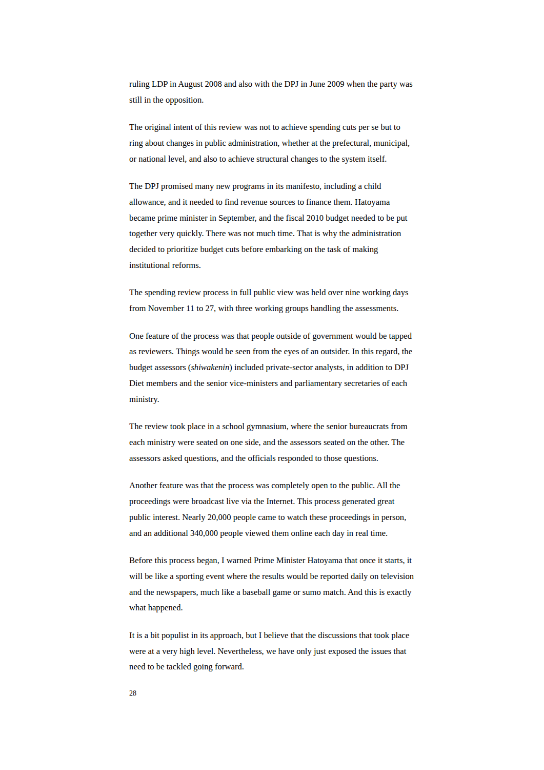ruling LDP in August 2008 and also with the DPJ in June 2009 when the party was still in the opposition.
The original intent of this review was not to achieve spending cuts per se but to ring about changes in public administration, whether at the prefectural, municipal, or national level, and also to achieve structural changes to the system itself.
The DPJ promised many new programs in its manifesto, including a child allowance, and it needed to find revenue sources to finance them. Hatoyama became prime minister in September, and the fiscal 2010 budget needed to be put together very quickly. There was not much time. That is why the administration decided to prioritize budget cuts before embarking on the task of making institutional reforms.
The spending review process in full public view was held over nine working days from November 11 to 27, with three working groups handling the assessments.
One feature of the process was that people outside of government would be tapped as reviewers. Things would be seen from the eyes of an outsider. In this regard, the budget assessors (shiwakenin) included private-sector analysts, in addition to DPJ Diet members and the senior vice-ministers and parliamentary secretaries of each ministry.
The review took place in a school gymnasium, where the senior bureaucrats from each ministry were seated on one side, and the assessors seated on the other. The assessors asked questions, and the officials responded to those questions.
Another feature was that the process was completely open to the public. All the proceedings were broadcast live via the Internet. This process generated great public interest. Nearly 20,000 people came to watch these proceedings in person, and an additional 340,000 people viewed them online each day in real time.
Before this process began, I warned Prime Minister Hatoyama that once it starts, it will be like a sporting event where the results would be reported daily on television and the newspapers, much like a baseball game or sumo match. And this is exactly what happened.
It is a bit populist in its approach, but I believe that the discussions that took place were at a very high level. Nevertheless, we have only just exposed the issues that need to be tackled going forward.
28